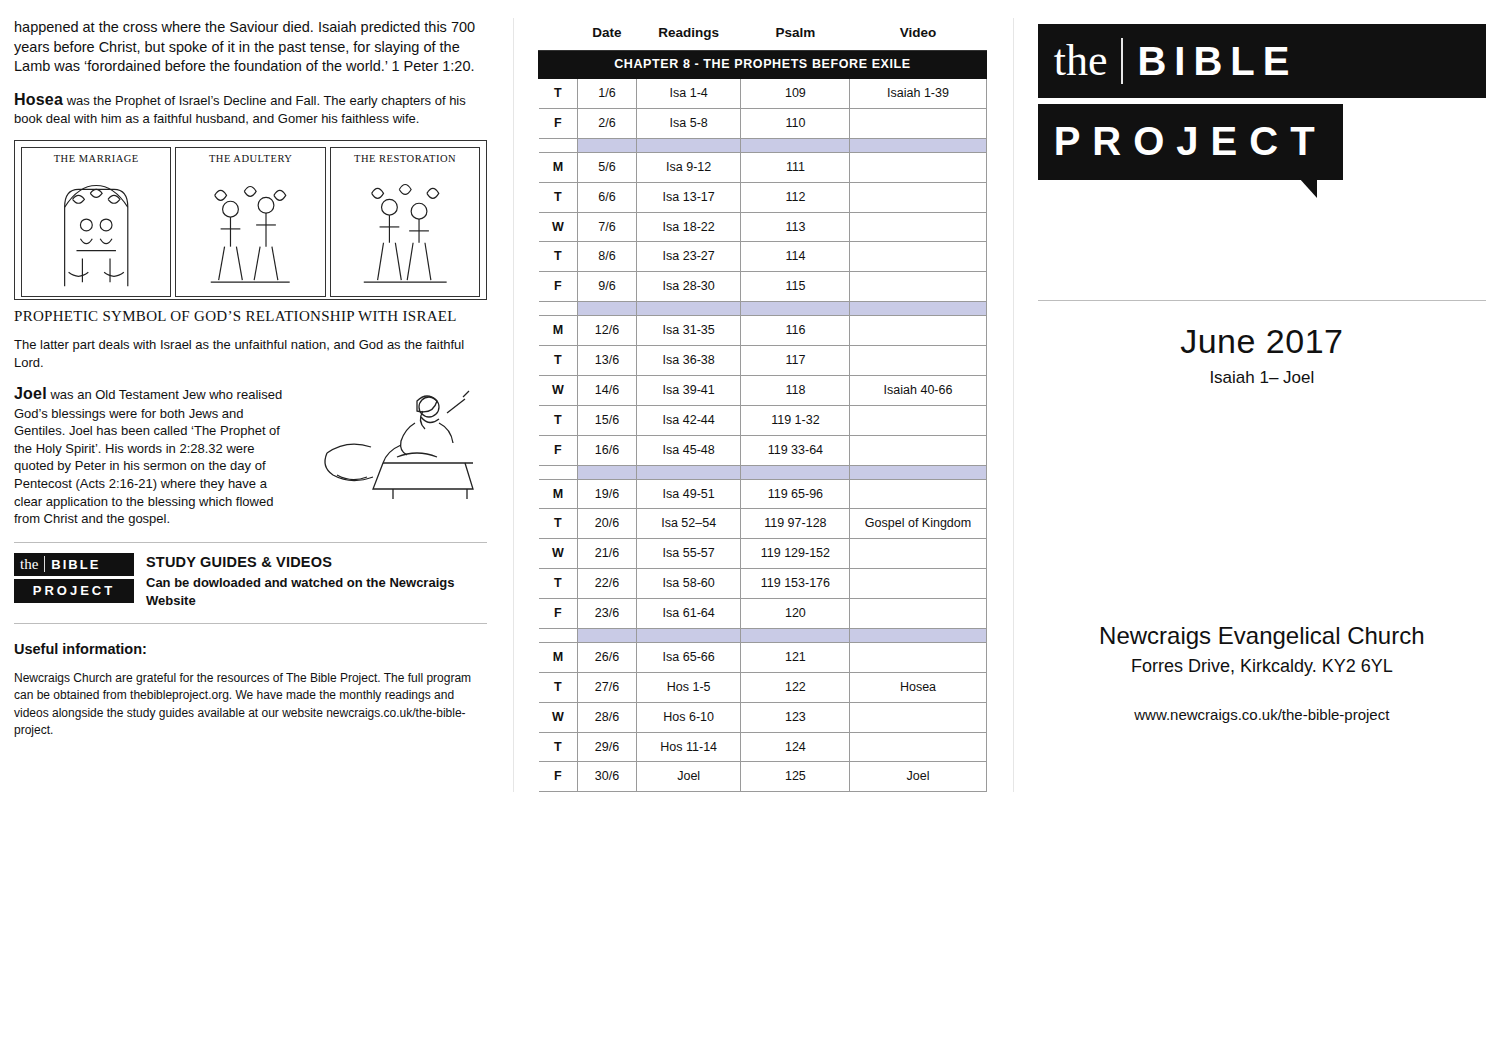happened at the cross where the Saviour died. Isaiah predicted this 700 years before Christ, but spoke of it in the past tense, for slaying of the Lamb was ‘forordained before the foundation of the world.’ 1 Peter 1:20.
Hosea was the Prophet of Israel’s Decline and Fall. The early chapters of his book deal with him as a faithful husband, and Gomer his faithless wife.
THE MARRIAGE
THE ADULTERY
THE RESTORATION
PROPHETIC SYMBOL OF GOD’S RELATIONSHIP WITH ISRAEL
The latter part deals with Israel as the unfaithful nation, and God as the faithful Lord.
Joel was an Old Testament Jew who realised God’s blessings were for both Jews and Gentiles. Joel has been called ‘The Prophet of the Holy Spirit’. His words in 2:28.32 were quoted by Peter in his sermon on the day of Pentecost (Acts 2:16-21) where they have a clear application to the blessing which flowed from Christ and the gospel.
the BIBLE
PROJECT
STUDY GUIDES & VIDEOS
Can be dowloaded and watched on the Newcraigs Website
Useful information:
Newcraigs Church are grateful for the resources of The Bible Project. The full program can be obtained from thebibleproject.org. We have made the monthly readings and videos alongside the study guides available at our website newcraigs.co.uk/the-bible-project.
| | Date | Readings | Psalm | Video |
| --- | --- | --- | --- | --- |
| CHAPTER 8 - THE PROPHETS BEFORE EXILE |
| T | 1/6 | Isa 1-4 | 109 | Isaiah 1-39 |
| F | 2/6 | Isa 5-8 | 110 | |
| M | 5/6 | Isa 9-12 | 111 | |
| T | 6/6 | Isa 13-17 | 112 | |
| W | 7/6 | Isa 18-22 | 113 | |
| T | 8/6 | Isa 23-27 | 114 | |
| F | 9/6 | Isa 28-30 | 115 | |
| M | 12/6 | Isa 31-35 | 116 | |
| T | 13/6 | Isa 36-38 | 117 | |
| W | 14/6 | Isa 39-41 | 118 | Isaiah 40-66 |
| T | 15/6 | Isa 42-44 | 119 1-32 | |
| F | 16/6 | Isa 45-48 | 119 33-64 | |
| M | 19/6 | Isa 49-51 | 119 65-96 | |
| T | 20/6 | Isa 52–54 | 119 97-128 | Gospel of Kingdom |
| W | 21/6 | Isa 55-57 | 119 129-152 | |
| T | 22/6 | Isa 58-60 | 119 153-176 | |
| F | 23/6 | Isa 61-64 | 120 | |
| M | 26/6 | Isa 65-66 | 121 | |
| T | 27/6 | Hos 1-5 | 122 | Hosea |
| W | 28/6 | Hos 6-10 | 123 | |
| T | 29/6 | Hos 11-14 | 124 | |
| F | 30/6 | Joel | 125 | Joel |
the BIBLE
PROJECT
June 2017
Isaiah 1– Joel
Newcraigs Evangelical Church
Forres Drive, Kirkcaldy. KY2 6YL
www.newcraigs.co.uk/the-bible-project